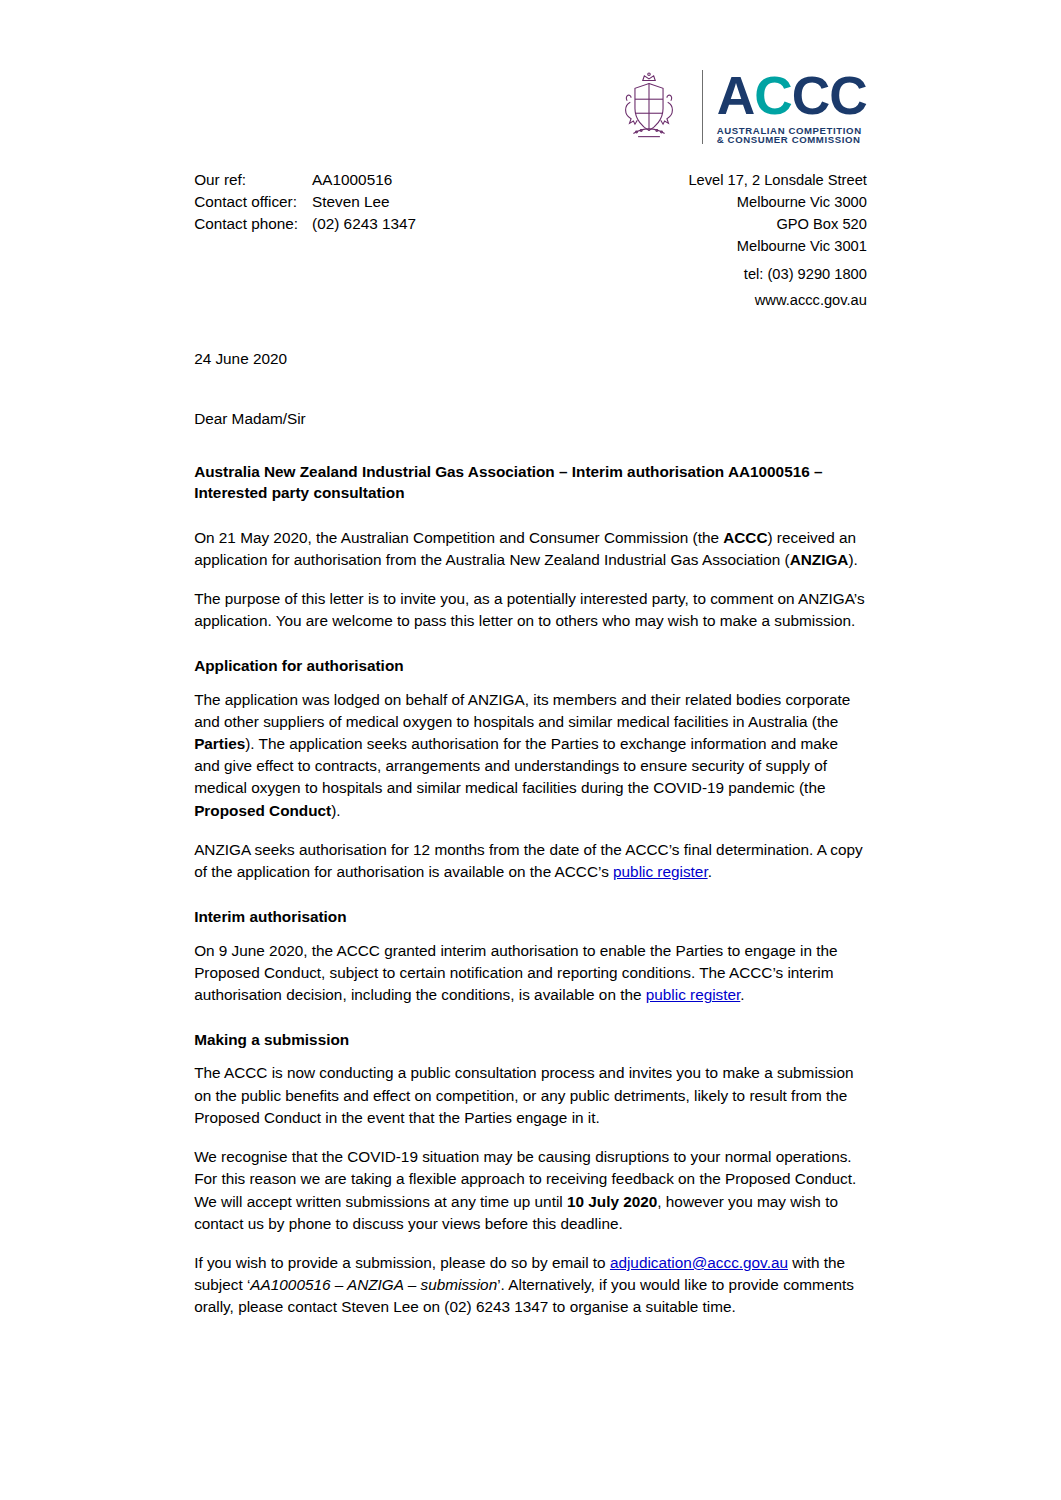ACCC Australian Competition
& Consumer Commission
| Our ref: | AA1000516 |
| Contact officer: | Steven Lee |
| Contact phone: | (02) 6243 1347 |
Level 17, 2 Lonsdale Street
Melbourne Vic 3000
GPO Box 520
Melbourne Vic 3001
tel: (03) 9290 1800
www.accc.gov.au
24 June 2020
Dear Madam/Sir
Australia New Zealand Industrial Gas Association – Interim authorisation AA1000516 – Interested party consultation
On 21 May 2020, the Australian Competition and Consumer Commission (the ACCC) received an application for authorisation from the Australia New Zealand Industrial Gas Association (ANZIGA).
The purpose of this letter is to invite you, as a potentially interested party, to comment on ANZIGA’s application. You are welcome to pass this letter on to others who may wish to make a submission.
Application for authorisation
The application was lodged on behalf of ANZIGA, its members and their related bodies corporate and other suppliers of medical oxygen to hospitals and similar medical facilities in Australia (the Parties). The application seeks authorisation for the Parties to exchange information and make and give effect to contracts, arrangements and understandings to ensure security of supply of medical oxygen to hospitals and similar medical facilities during the COVID-19 pandemic (the Proposed Conduct).
ANZIGA seeks authorisation for 12 months from the date of the ACCC’s final determination. A copy of the application for authorisation is available on the ACCC’s public register.
Interim authorisation
On 9 June 2020, the ACCC granted interim authorisation to enable the Parties to engage in the Proposed Conduct, subject to certain notification and reporting conditions. The ACCC’s interim authorisation decision, including the conditions, is available on the public register.
Making a submission
The ACCC is now conducting a public consultation process and invites you to make a submission on the public benefits and effect on competition, or any public detriments, likely to result from the Proposed Conduct in the event that the Parties engage in it.
We recognise that the COVID-19 situation may be causing disruptions to your normal operations. For this reason we are taking a flexible approach to receiving feedback on the Proposed Conduct. We will accept written submissions at any time up until 10 July 2020, however you may wish to contact us by phone to discuss your views before this deadline.
If you wish to provide a submission, please do so by email to adjudication@accc.gov.au with the subject ‘AA1000516 – ANZIGA – submission’. Alternatively, if you would like to provide comments orally, please contact Steven Lee on (02) 6243 1347 to organise a suitable time.